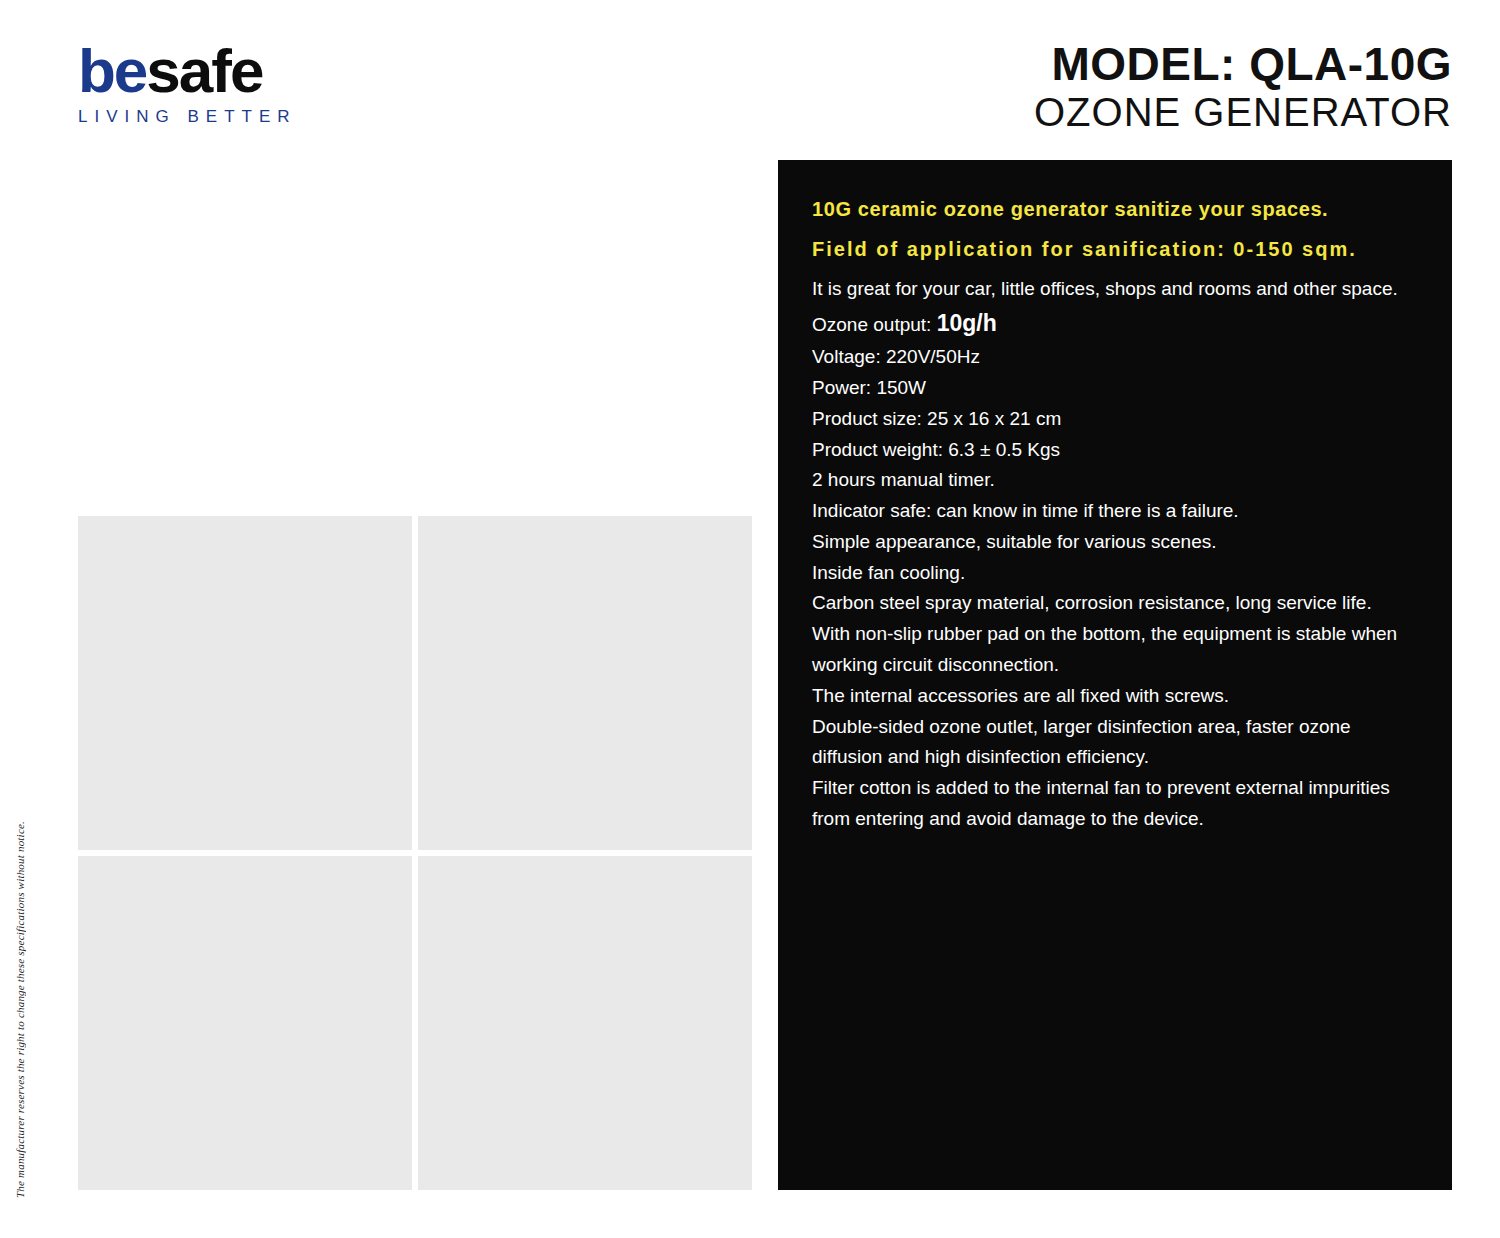The manufacturer reserves the right to change these specifications without notice.
be safe
Living Better
MODEL: QLA-10G
OZONE GENERATOR
10G ceramic ozone generator sanitize your spaces.
Field of application for sanification: 0-150 sqm.
It is great for your car, little offices, shops and rooms and other space.
Ozone output: 10g/h
Voltage: 220V/50Hz
Power: 150W
Product size: 25 x 16 x 21 cm
Product weight: 6.3 ± 0.5 Kgs
2 hours manual timer.
Indicator safe: can know in time if there is a failure.
Simple appearance, suitable for various scenes.
Inside fan cooling.
Carbon steel spray material, corrosion resistance, long service life.
With non-slip rubber pad on the bottom, the equipment is stable when working circuit disconnection.
The internal accessories are all fixed with screws.
Double-sided ozone outlet, larger disinfection area, faster ozone diffusion and high disinfection efficiency.
Filter cotton is added to the internal fan to prevent external impurities from entering and avoid damage to the device.